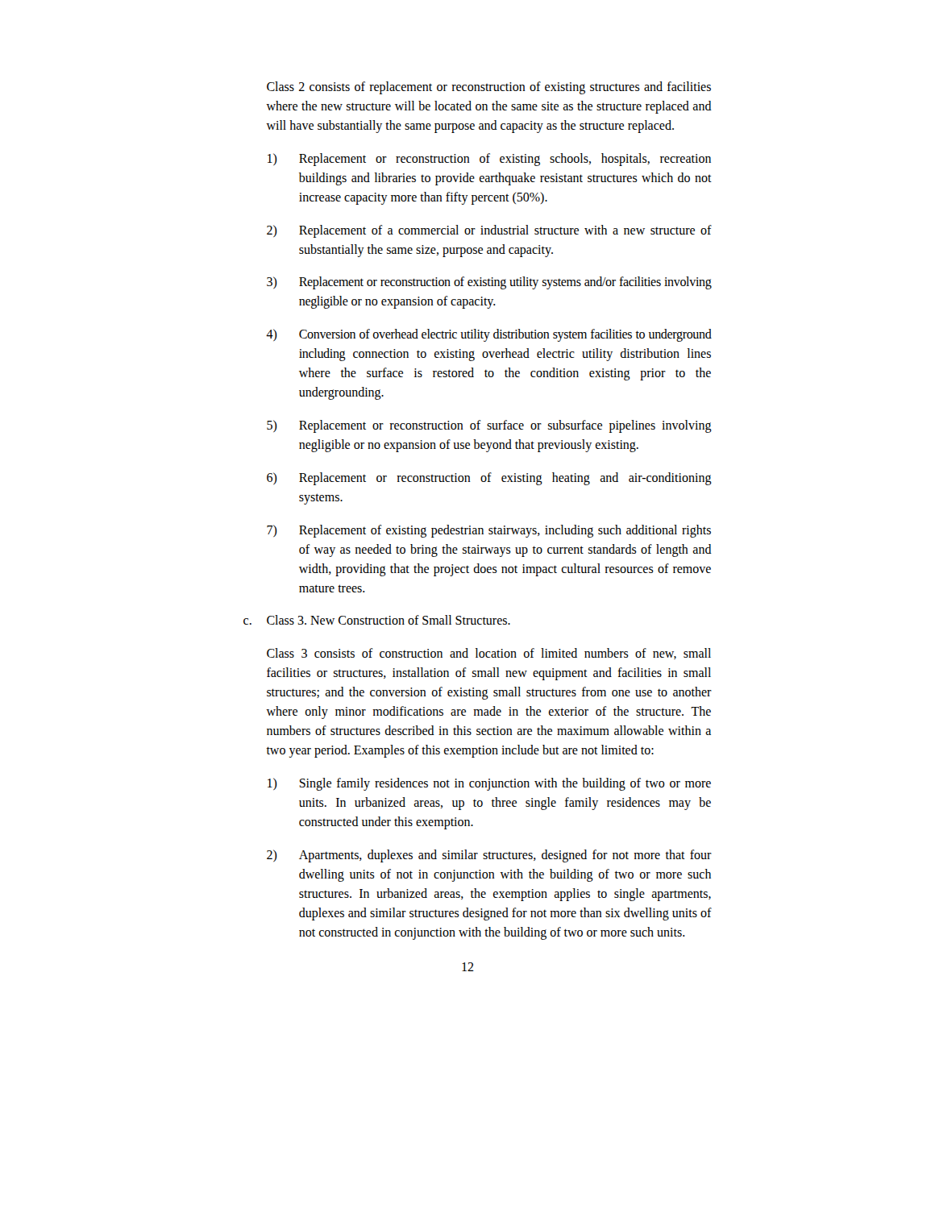Class 2 consists of replacement or reconstruction of existing structures and facilities where the new structure will be located on the same site as the structure replaced and will have substantially the same purpose and capacity as the structure replaced.
1) Replacement or reconstruction of existing schools, hospitals, recreation buildings and libraries to provide earthquake resistant structures which do not increase capacity more than fifty percent (50%).
2) Replacement of a commercial or industrial structure with a new structure of substantially the same size, purpose and capacity.
3) Replacement or reconstruction of existing utility systems and/or facilities involving negligible or no expansion of capacity.
4) Conversion of overhead electric utility distribution system facilities to underground including connection to existing overhead electric utility distribution lines where the surface is restored to the condition existing prior to the undergrounding.
5) Replacement or reconstruction of surface or subsurface pipelines involving negligible or no expansion of use beyond that previously existing.
6) Replacement or reconstruction of existing heating and air-conditioning systems.
7) Replacement of existing pedestrian stairways, including such additional rights of way as needed to bring the stairways up to current standards of length and width, providing that the project does not impact cultural resources of remove mature trees.
c. Class 3. New Construction of Small Structures.
Class 3 consists of construction and location of limited numbers of new, small facilities or structures, installation of small new equipment and facilities in small structures; and the conversion of existing small structures from one use to another where only minor modifications are made in the exterior of the structure. The numbers of structures described in this section are the maximum allowable within a two year period. Examples of this exemption include but are not limited to:
1) Single family residences not in conjunction with the building of two or more units. In urbanized areas, up to three single family residences may be constructed under this exemption.
2) Apartments, duplexes and similar structures, designed for not more that four dwelling units of not in conjunction with the building of two or more such structures. In urbanized areas, the exemption applies to single apartments, duplexes and similar structures designed for not more than six dwelling units of not constructed in conjunction with the building of two or more such units.
12